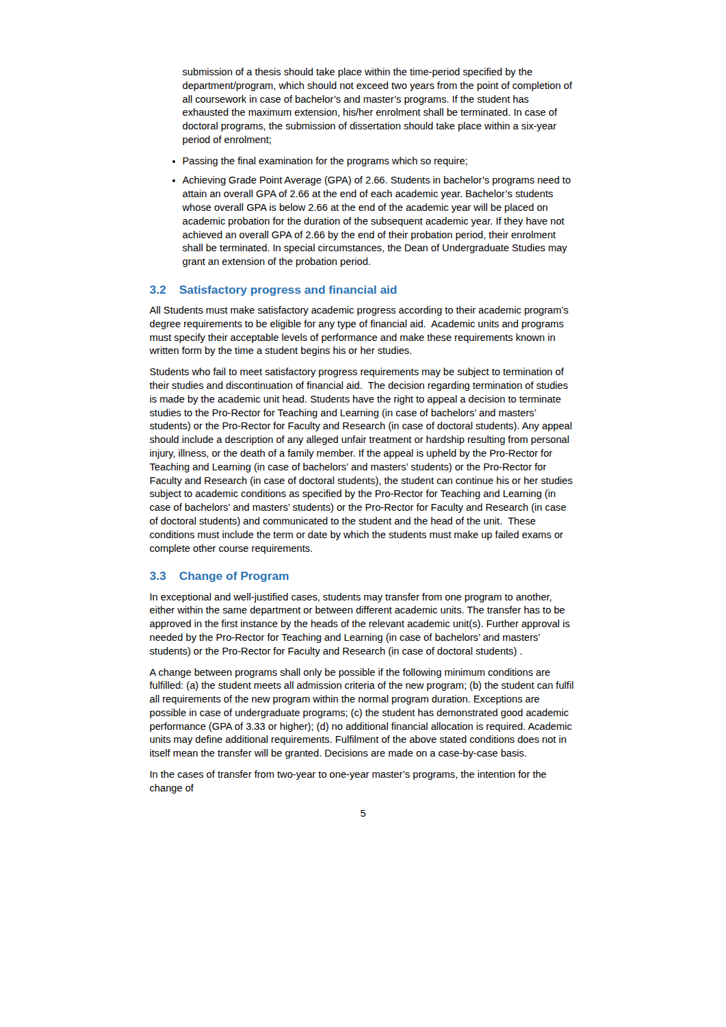submission of a thesis should take place within the time-period specified by the department/program, which should not exceed two years from the point of completion of all coursework in case of bachelor’s and master’s programs. If the student has exhausted the maximum extension, his/her enrolment shall be terminated. In case of doctoral programs, the submission of dissertation should take place within a six-year period of enrolment;
Passing the final examination for the programs which so require;
Achieving Grade Point Average (GPA) of 2.66. Students in bachelor’s programs need to attain an overall GPA of 2.66 at the end of each academic year. Bachelor’s students whose overall GPA is below 2.66 at the end of the academic year will be placed on academic probation for the duration of the subsequent academic year. If they have not achieved an overall GPA of 2.66 by the end of their probation period, their enrolment shall be terminated. In special circumstances, the Dean of Undergraduate Studies may grant an extension of the probation period.
3.2 Satisfactory progress and financial aid
All Students must make satisfactory academic progress according to their academic program’s degree requirements to be eligible for any type of financial aid. Academic units and programs must specify their acceptable levels of performance and make these requirements known in written form by the time a student begins his or her studies.
Students who fail to meet satisfactory progress requirements may be subject to termination of their studies and discontinuation of financial aid. The decision regarding termination of studies is made by the academic unit head. Students have the right to appeal a decision to terminate studies to the Pro-Rector for Teaching and Learning (in case of bachelors’ and masters’ students) or the Pro-Rector for Faculty and Research (in case of doctoral students). Any appeal should include a description of any alleged unfair treatment or hardship resulting from personal injury, illness, or the death of a family member. If the appeal is upheld by the Pro-Rector for Teaching and Learning (in case of bachelors’ and masters’ students) or the Pro-Rector for Faculty and Research (in case of doctoral students), the student can continue his or her studies subject to academic conditions as specified by the Pro-Rector for Teaching and Learning (in case of bachelors’ and masters’ students) or the Pro-Rector for Faculty and Research (in case of doctoral students) and communicated to the student and the head of the unit. These conditions must include the term or date by which the students must make up failed exams or complete other course requirements.
3.3 Change of Program
In exceptional and well-justified cases, students may transfer from one program to another, either within the same department or between different academic units. The transfer has to be approved in the first instance by the heads of the relevant academic unit(s). Further approval is needed by the Pro-Rector for Teaching and Learning (in case of bachelors’ and masters’ students) or the Pro-Rector for Faculty and Research (in case of doctoral students) .
A change between programs shall only be possible if the following minimum conditions are fulfilled: (a) the student meets all admission criteria of the new program; (b) the student can fulfil all requirements of the new program within the normal program duration. Exceptions are possible in case of undergraduate programs; (c) the student has demonstrated good academic performance (GPA of 3.33 or higher); (d) no additional financial allocation is required. Academic units may define additional requirements. Fulfilment of the above stated conditions does not in itself mean the transfer will be granted. Decisions are made on a case-by-case basis.
In the cases of transfer from two-year to one-year master’s programs, the intention for the change of
5